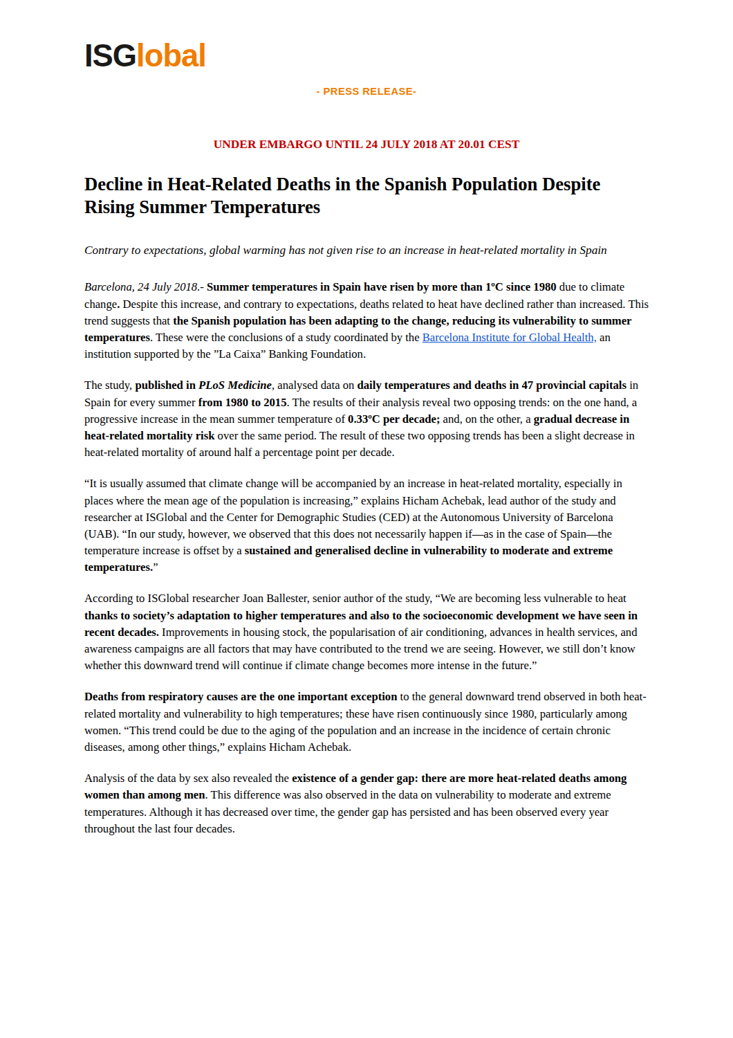ISG lobal
- PRESS RELEASE-
UNDER EMBARGO UNTIL 24 JULY 2018 AT 20.01 CEST
Decline in Heat-Related Deaths in the Spanish Population Despite Rising Summer Temperatures
Contrary to expectations, global warming has not given rise to an increase in heat-related mortality in Spain
Barcelona, 24 July 2018.- Summer temperatures in Spain have risen by more than 1ºC since 1980 due to climate change. Despite this increase, and contrary to expectations, deaths related to heat have declined rather than increased. This trend suggests that the Spanish population has been adapting to the change, reducing its vulnerability to summer temperatures. These were the conclusions of a study coordinated by the Barcelona Institute for Global Health, an institution supported by the ”La Caixa” Banking Foundation.
The study, published in PLoS Medicine, analysed data on daily temperatures and deaths in 47 provincial capitals in Spain for every summer from 1980 to 2015. The results of their analysis reveal two opposing trends: on the one hand, a progressive increase in the mean summer temperature of 0.33ºC per decade; and, on the other, a gradual decrease in heat-related mortality risk over the same period. The result of these two opposing trends has been a slight decrease in heat-related mortality of around half a percentage point per decade.
“It is usually assumed that climate change will be accompanied by an increase in heat-related mortality, especially in places where the mean age of the population is increasing,” explains Hicham Achebak, lead author of the study and researcher at ISGlobal and the Center for Demographic Studies (CED) at the Autonomous University of Barcelona (UAB). “In our study, however, we observed that this does not necessarily happen if—as in the case of Spain—the temperature increase is offset by a sustained and generalised decline in vulnerability to moderate and extreme temperatures.”
According to ISGlobal researcher Joan Ballester, senior author of the study, “We are becoming less vulnerable to heat thanks to society’s adaptation to higher temperatures and also to the socioeconomic development we have seen in recent decades. Improvements in housing stock, the popularisation of air conditioning, advances in health services, and awareness campaigns are all factors that may have contributed to the trend we are seeing. However, we still don’t know whether this downward trend will continue if climate change becomes more intense in the future.”
Deaths from respiratory causes are the one important exception to the general downward trend observed in both heat-related mortality and vulnerability to high temperatures; these have risen continuously since 1980, particularly among women. “This trend could be due to the aging of the population and an increase in the incidence of certain chronic diseases, among other things,” explains Hicham Achebak.
Analysis of the data by sex also revealed the existence of a gender gap: there are more heat-related deaths among women than among men. This difference was also observed in the data on vulnerability to moderate and extreme temperatures. Although it has decreased over time, the gender gap has persisted and has been observed every year throughout the last four decades.